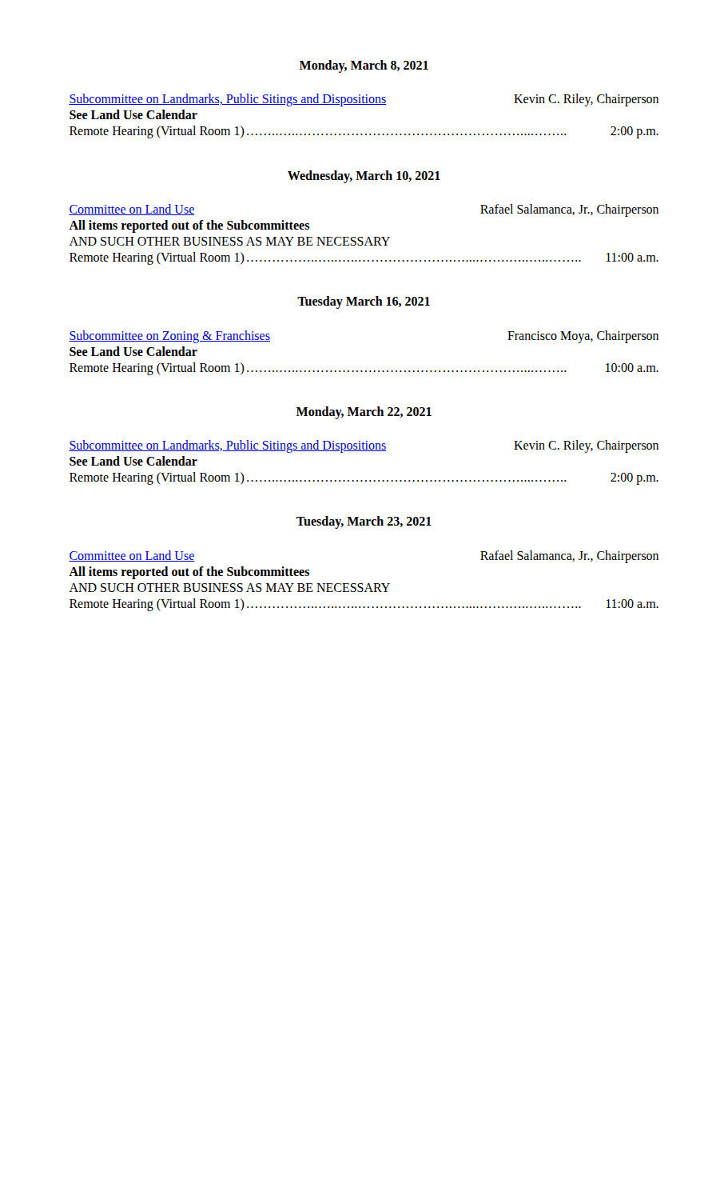Monday, March 8, 2021
Subcommittee on Landmarks, Public Sitings and Dispositions Kevin C. Riley, Chairperson
See Land Use Calendar
Remote Hearing (Virtual Room 1) ……..…..……………………………………………....…….. 2:00 p.m.
Wednesday, March 10, 2021
Committee on Land Use Rafael Salamanca, Jr., Chairperson
All items reported out of the Subcommittees
And such other business as may be necessary
Remote Hearing (Virtual Room 1) ……………..…..…..………………….…....…….…..…..…….. 11:00 a.m.
Tuesday March 16, 2021
Subcommittee on Zoning & Franchises Francisco Moya, Chairperson
See Land Use Calendar
Remote Hearing (Virtual Room 1) ……..…..……………………………………………....…….. 10:00 a.m.
Monday, March 22, 2021
Subcommittee on Landmarks, Public Sitings and Dispositions Kevin C. Riley, Chairperson
See Land Use Calendar
Remote Hearing (Virtual Room 1) ……..…..……………………………………………....…….. 2:00 p.m.
Tuesday, March 23, 2021
Committee on Land Use Rafael Salamanca, Jr., Chairperson
All items reported out of the Subcommittees
And such other business as may be necessary
Remote Hearing (Virtual Room 1) ……………..…..…..………………….…....…….…..…..…….. 11:00 a.m.